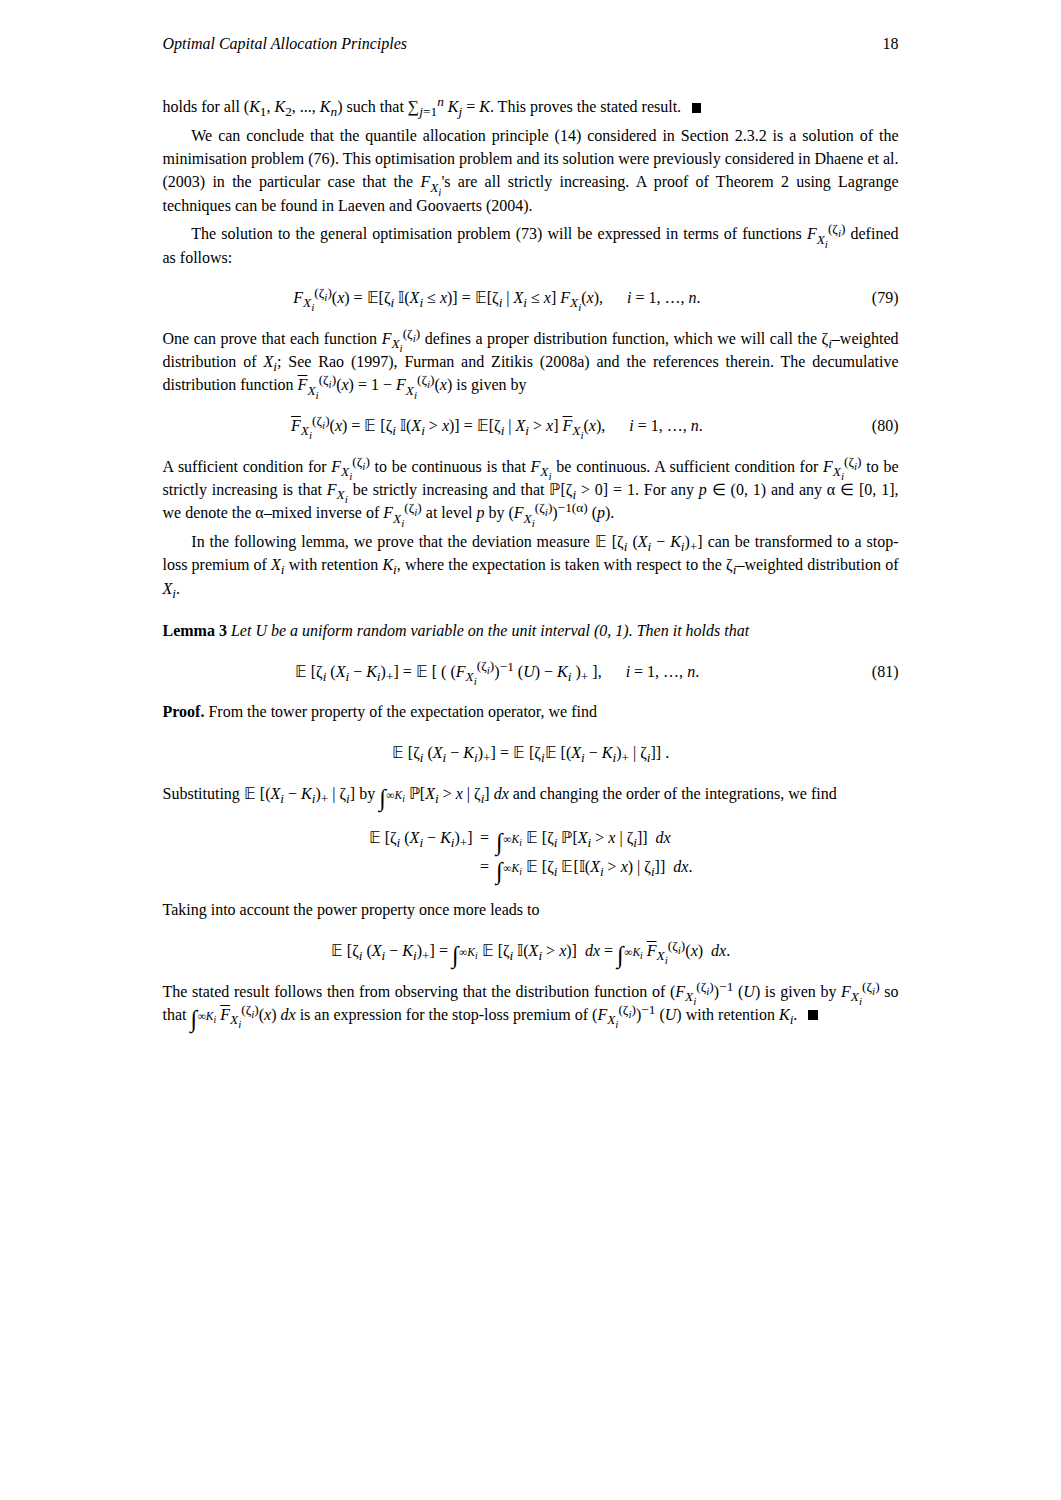Optimal Capital Allocation Principles 18
holds for all (K1, K2, ..., Kn) such that ∑j=1n Kj = K. This proves the stated result.
We can conclude that the quantile allocation principle (14) considered in Section 2.3.2 is a solution of the minimisation problem (76). This optimisation problem and its solution were previously considered in Dhaene et al. (2003) in the particular case that the FXi's are all strictly increasing. A proof of Theorem 2 using Lagrange techniques can be found in Laeven and Goovaerts (2004).
The solution to the general optimisation problem (73) will be expressed in terms of functions FXi(ζi) defined as follows:
FXi(ζi)(x) = 𝔼[ζi 𝕀(Xi ≤ x)] = 𝔼[ζi | Xi ≤ x] FXi(x), i = 1, …, n.
(79)
One can prove that each function FXi(ζi) defines a proper distribution function, which we will call the ζi–weighted distribution of Xi; See Rao (1997), Furman and Zitikis (2008a) and the references therein. The decumulative distribution function FXi(ζi)(x) = 1 − FXi(ζi)(x) is given by
FXi(ζi)(x) = 𝔼 [ζi 𝕀(Xi > x)] = 𝔼[ζi | Xi > x] FXi(x), i = 1, …, n.
(80)
A sufficient condition for FXi(ζi) to be continuous is that FXi be continuous. A sufficient condition for FXi(ζi) to be strictly increasing is that FXi be strictly increasing and that ℙ[ζi > 0] = 1. For any p ∈ (0, 1) and any α ∈ [0, 1], we denote the α–mixed inverse of FXi(ζi) at level p by (FXi(ζi))−1(α) (p).
In the following lemma, we prove that the deviation measure 𝔼 [ζi (Xi − Ki)+] can be transformed to a stop-loss premium of Xi with retention Ki, where the expectation is taken with respect to the ζi–weighted distribution of Xi.
Lemma 3 Let U be a uniform random variable on the unit interval (0, 1). Then it holds that
𝔼 [ζi (Xi − Ki)+] = 𝔼 [ ( (FXi(ζi))−1 (U) − Ki )+ ], i = 1, …, n.
(81)
Proof. From the tower property of the expectation operator, we find
𝔼 [ζi (Xi − Ki)+] = 𝔼 [ζi𝔼 [(Xi − Ki)+ | ζi]] .
Substituting 𝔼 [(Xi − Ki)+ | ζi] by ∫∞Ki ℙ[Xi > x | ζi] dx and changing the order of the integrations, we find
𝔼 [ζi (Xi − Ki)+]
=
∫∞Ki 𝔼 [ζi ℙ[Xi > x | ζi]] dx
=
∫∞Ki 𝔼 [ζi 𝔼[𝕀(Xi > x) | ζi]] dx.
Taking into account the power property once more leads to
𝔼 [ζi (Xi − Ki)+] = ∫∞Ki 𝔼 [ζi 𝕀(Xi > x)] dx = ∫∞Ki FXi(ζi)(x) dx.
The stated result follows then from observing that the distribution function of (FXi(ζi))−1 (U) is given by FXi(ζi) so that ∫∞Ki FXi(ζi)(x) dx is an expression for the stop-loss premium of (FXi(ζi))−1 (U) with retention Ki.